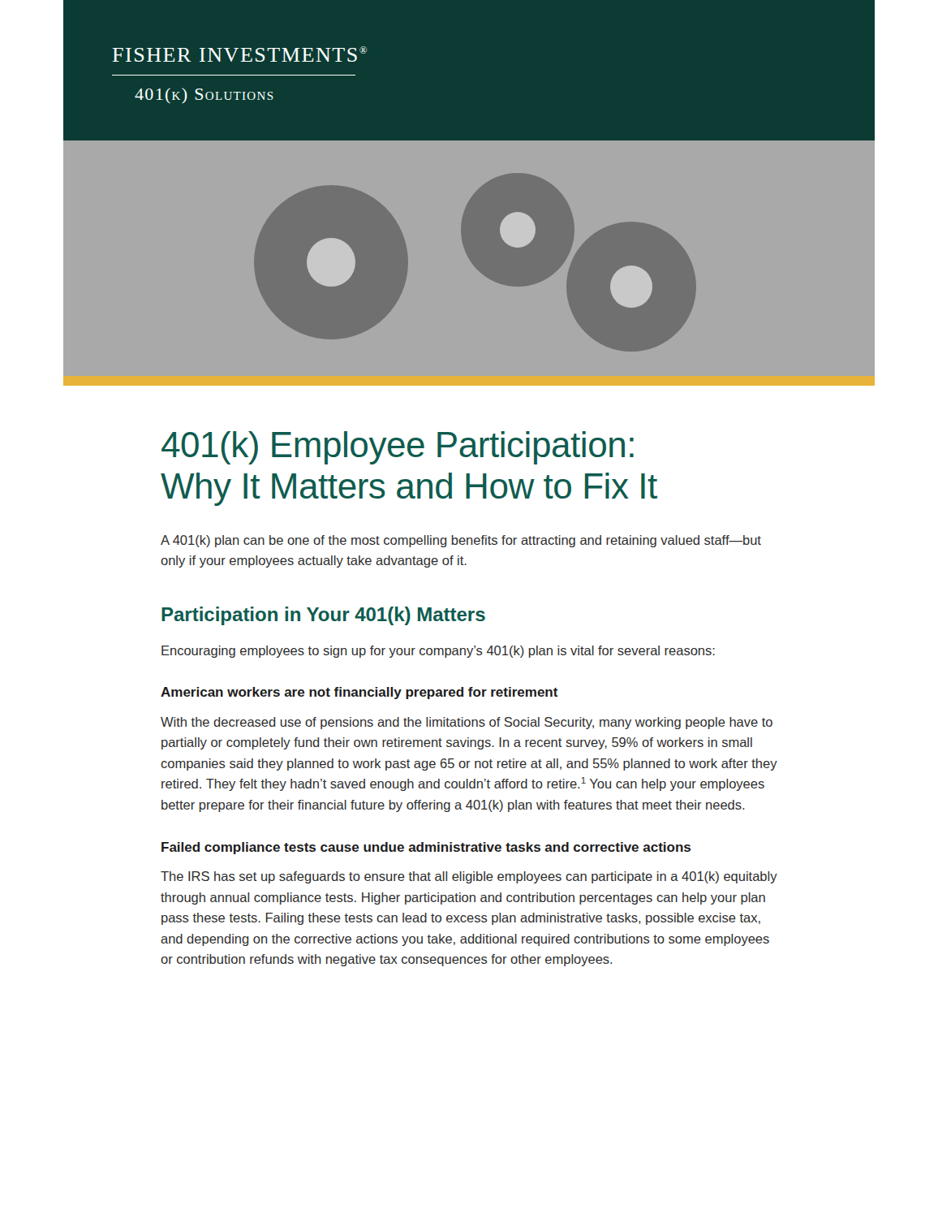Fisher Investments®
401(k) Solutions
401(k) Employee Participation:
Why It Matters and How to Fix It
A 401(k) plan can be one of the most compelling benefits for attracting and retaining valued staff—but only if your employees actually take advantage of it.
Participation in Your 401(k) Matters
Encouraging employees to sign up for your company’s 401(k) plan is vital for several reasons:
American workers are not financially prepared for retirement
With the decreased use of pensions and the limitations of Social Security, many working people have to partially or completely fund their own retirement savings. In a recent survey, 59% of workers in small companies said they planned to work past age 65 or not retire at all, and 55% planned to work after they retired. They felt they hadn’t saved enough and couldn’t afford to retire.1 You can help your employees better prepare for their financial future by offering a 401(k) plan with features that meet their needs.
Failed compliance tests cause undue administrative tasks and corrective actions
The IRS has set up safeguards to ensure that all eligible employees can participate in a 401(k) equitably through annual compliance tests. Higher participation and contribution percentages can help your plan pass these tests. Failing these tests can lead to excess plan administrative tasks, possible excise tax, and depending on the corrective actions you take, additional required contributions to some employees or contribution refunds with negative tax consequences for other employees.